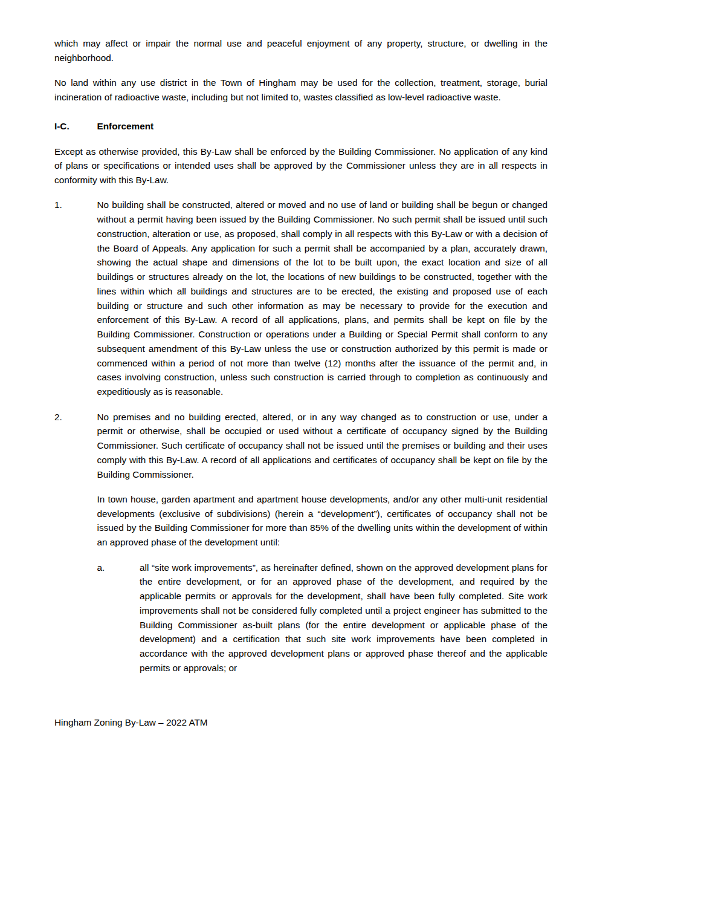which may affect or impair the normal use and peaceful enjoyment of any property, structure, or dwelling in the neighborhood.
No land within any use district in the Town of Hingham may be used for the collection, treatment, storage, burial incineration of radioactive waste, including but not limited to, wastes classified as low-level radioactive waste.
I-C. Enforcement
Except as otherwise provided, this By-Law shall be enforced by the Building Commissioner. No application of any kind of plans or specifications or intended uses shall be approved by the Commissioner unless they are in all respects in conformity with this By-Law.
1.
No building shall be constructed, altered or moved and no use of land or building shall be begun or changed without a permit having been issued by the Building Commissioner. No such permit shall be issued until such construction, alteration or use, as proposed, shall comply in all respects with this By-Law or with a decision of the Board of Appeals. Any application for such a permit shall be accompanied by a plan, accurately drawn, showing the actual shape and dimensions of the lot to be built upon, the exact location and size of all buildings or structures already on the lot, the locations of new buildings to be constructed, together with the lines within which all buildings and structures are to be erected, the existing and proposed use of each building or structure and such other information as may be necessary to provide for the execution and enforcement of this By-Law. A record of all applications, plans, and permits shall be kept on file by the Building Commissioner. Construction or operations under a Building or Special Permit shall conform to any subsequent amendment of this By-Law unless the use or construction authorized by this permit is made or commenced within a period of not more than twelve (12) months after the issuance of the permit and, in cases involving construction, unless such construction is carried through to completion as continuously and expeditiously as is reasonable.
2.
No premises and no building erected, altered, or in any way changed as to construction or use, under a permit or otherwise, shall be occupied or used without a certificate of occupancy signed by the Building Commissioner. Such certificate of occupancy shall not be issued until the premises or building and their uses comply with this By-Law. A record of all applications and certificates of occupancy shall be kept on file by the Building Commissioner.
In town house, garden apartment and apartment house developments, and/or any other multi-unit residential developments (exclusive of subdivisions) (herein a “development”), certificates of occupancy shall not be issued by the Building Commissioner for more than 85% of the dwelling units within the development of within an approved phase of the development until:
a.
all “site work improvements”, as hereinafter defined, shown on the approved development plans for the entire development, or for an approved phase of the development, and required by the applicable permits or approvals for the development, shall have been fully completed. Site work improvements shall not be considered fully completed until a project engineer has submitted to the Building Commissioner as-built plans (for the entire development or applicable phase of the development) and a certification that such site work improvements have been completed in accordance with the approved development plans or approved phase thereof and the applicable permits or approvals; or
Hingham Zoning By-Law – 2022 ATM